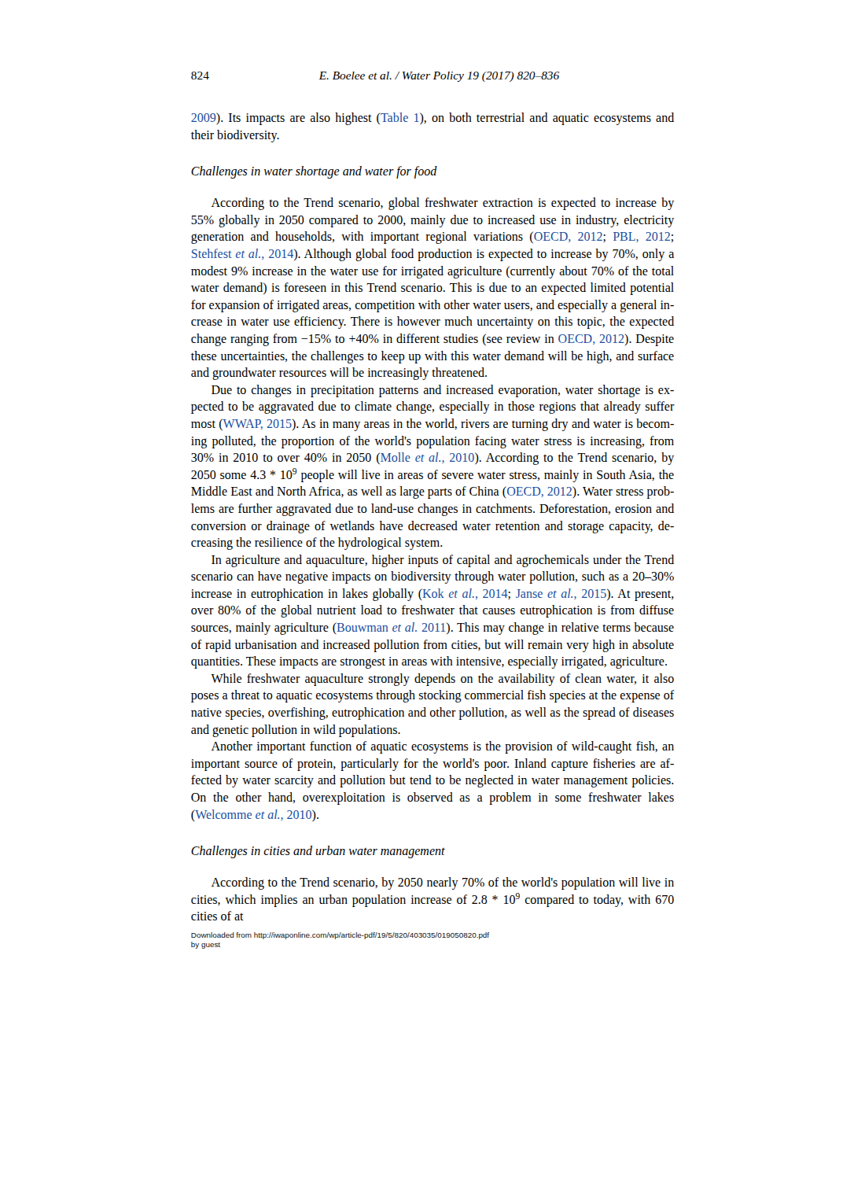824 E. Boelee et al. / Water Policy 19 (2017) 820–836
2009). Its impacts are also highest (Table 1), on both terrestrial and aquatic ecosystems and their biodiversity.
Challenges in water shortage and water for food
According to the Trend scenario, global freshwater extraction is expected to increase by 55% globally in 2050 compared to 2000, mainly due to increased use in industry, electricity generation and households, with important regional variations (OECD, 2012; PBL, 2012; Stehfest et al., 2014). Although global food production is expected to increase by 70%, only a modest 9% increase in the water use for irrigated agriculture (currently about 70% of the total water demand) is foreseen in this Trend scenario. This is due to an expected limited potential for expansion of irrigated areas, competition with other water users, and especially a general increase in water use efficiency. There is however much uncertainty on this topic, the expected change ranging from −15% to +40% in different studies (see review in OECD, 2012). Despite these uncertainties, the challenges to keep up with this water demand will be high, and surface and groundwater resources will be increasingly threatened.
Due to changes in precipitation patterns and increased evaporation, water shortage is expected to be aggravated due to climate change, especially in those regions that already suffer most (WWAP, 2015). As in many areas in the world, rivers are turning dry and water is becoming polluted, the proportion of the world's population facing water stress is increasing, from 30% in 2010 to over 40% in 2050 (Molle et al., 2010). According to the Trend scenario, by 2050 some 4.3 * 109 people will live in areas of severe water stress, mainly in South Asia, the Middle East and North Africa, as well as large parts of China (OECD, 2012). Water stress problems are further aggravated due to land-use changes in catchments. Deforestation, erosion and conversion or drainage of wetlands have decreased water retention and storage capacity, decreasing the resilience of the hydrological system.
In agriculture and aquaculture, higher inputs of capital and agrochemicals under the Trend scenario can have negative impacts on biodiversity through water pollution, such as a 20–30% increase in eutrophication in lakes globally (Kok et al., 2014; Janse et al., 2015). At present, over 80% of the global nutrient load to freshwater that causes eutrophication is from diffuse sources, mainly agriculture (Bouwman et al. 2011). This may change in relative terms because of rapid urbanisation and increased pollution from cities, but will remain very high in absolute quantities. These impacts are strongest in areas with intensive, especially irrigated, agriculture.
While freshwater aquaculture strongly depends on the availability of clean water, it also poses a threat to aquatic ecosystems through stocking commercial fish species at the expense of native species, overfishing, eutrophication and other pollution, as well as the spread of diseases and genetic pollution in wild populations.
Another important function of aquatic ecosystems is the provision of wild-caught fish, an important source of protein, particularly for the world's poor. Inland capture fisheries are affected by water scarcity and pollution but tend to be neglected in water management policies. On the other hand, overexploitation is observed as a problem in some freshwater lakes (Welcomme et al., 2010).
Challenges in cities and urban water management
According to the Trend scenario, by 2050 nearly 70% of the world's population will live in cities, which implies an urban population increase of 2.8 * 109 compared to today, with 670 cities of at
Downloaded from http://iwaponline.com/wp/article-pdf/19/5/820/403035/019050820.pdf
by guest